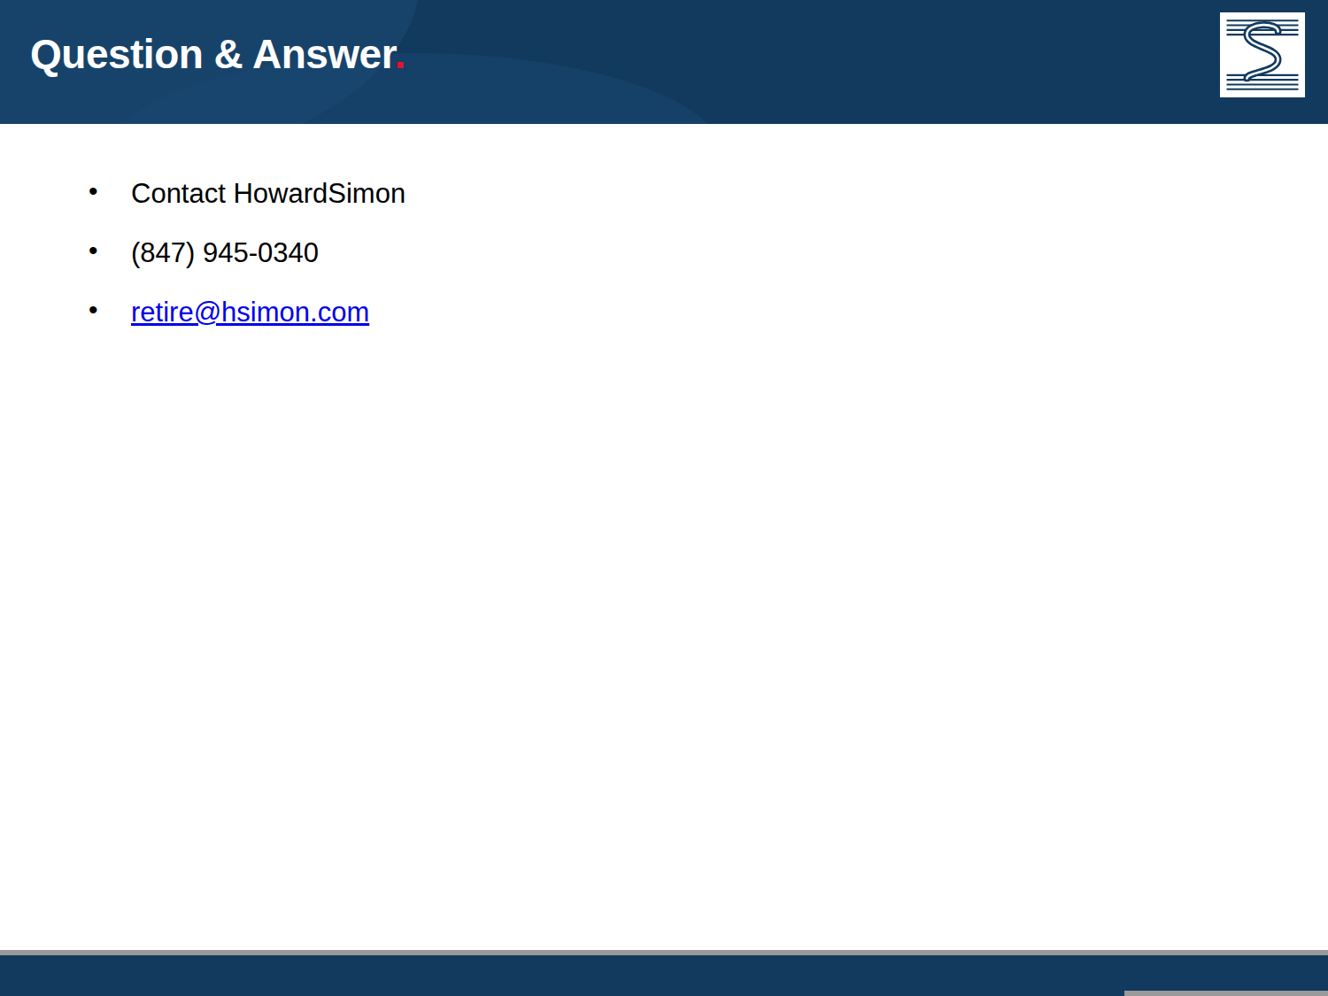Question & Answer.
Contact HowardSimon
(847) 945-0340
retire@hsimon.com